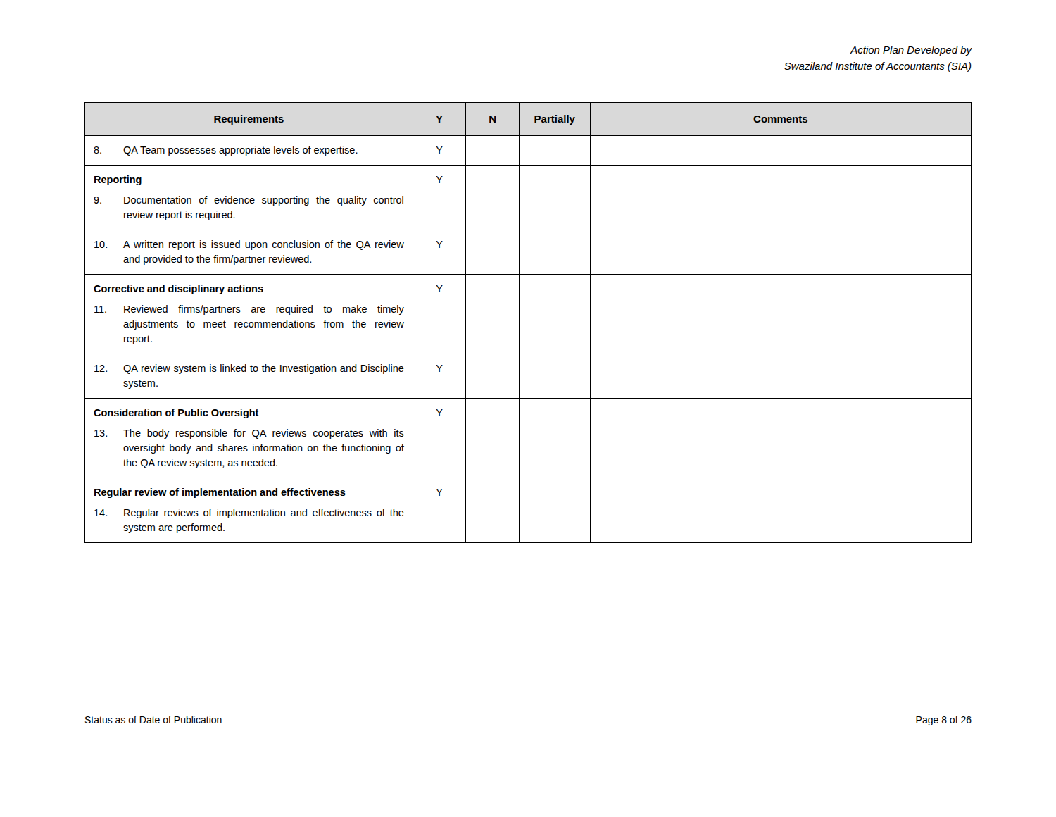Action Plan Developed by
Swaziland Institute of Accountants (SIA)
| Requirements | Y | N | Partially | Comments |
| --- | --- | --- | --- | --- |
| 8. QA Team possesses appropriate levels of expertise. | Y | | | |
| Reporting 9. Documentation of evidence supporting the quality control review report is required. | Y | | | |
| 10. A written report is issued upon conclusion of the QA review and provided to the firm/partner reviewed. | Y | | | |
| Corrective and disciplinary actions 11. Reviewed firms/partners are required to make timely adjustments to meet recommendations from the review report. | Y | | | |
| 12. QA review system is linked to the Investigation and Discipline system. | Y | | | |
| Consideration of Public Oversight 13. The body responsible for QA reviews cooperates with its oversight body and shares information on the functioning of the QA review system, as needed. | Y | | | |
| Regular review of implementation and effectiveness 14. Regular reviews of implementation and effectiveness of the system are performed. | Y | | | |
Status as of Date of Publication Page 8 of 26